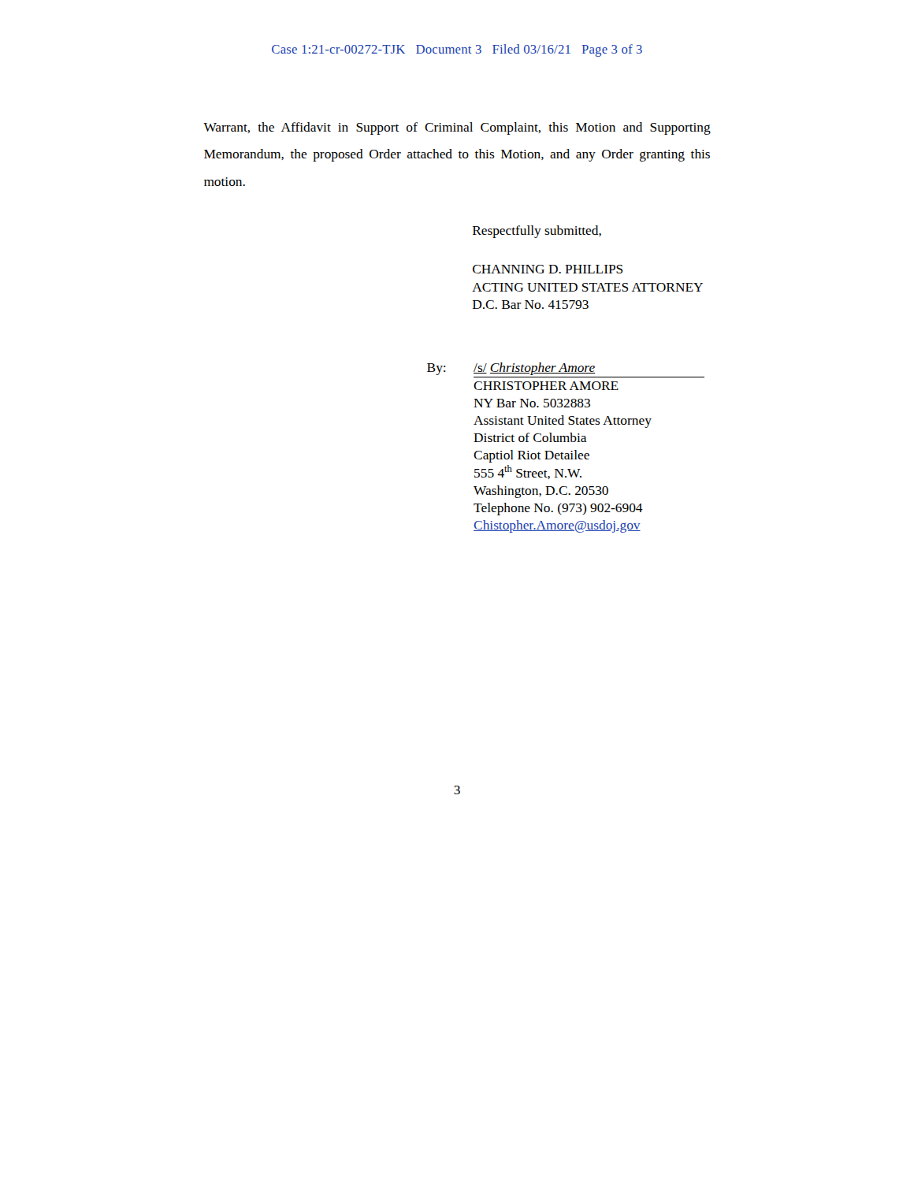Case 1:21-cr-00272-TJK Document 3 Filed 03/16/21 Page 3 of 3
Warrant, the Affidavit in Support of Criminal Complaint, this Motion and Supporting Memorandum, the proposed Order attached to this Motion, and any Order granting this motion.
Respectfully submitted,
CHANNING D. PHILLIPS
ACTING UNITED STATES ATTORNEY
D.C. Bar No. 415793
| By: | /s/ Christopher Amore CHRISTOPHER AMORE NY Bar No. 5032883 Assistant United States Attorney District of Columbia Captiol Riot Detailee 555 4 th Street, N.W. Washington, D.C. 20530 Telephone No. (973) 902-6904 Chistopher.Amore@usdoj.gov |
3